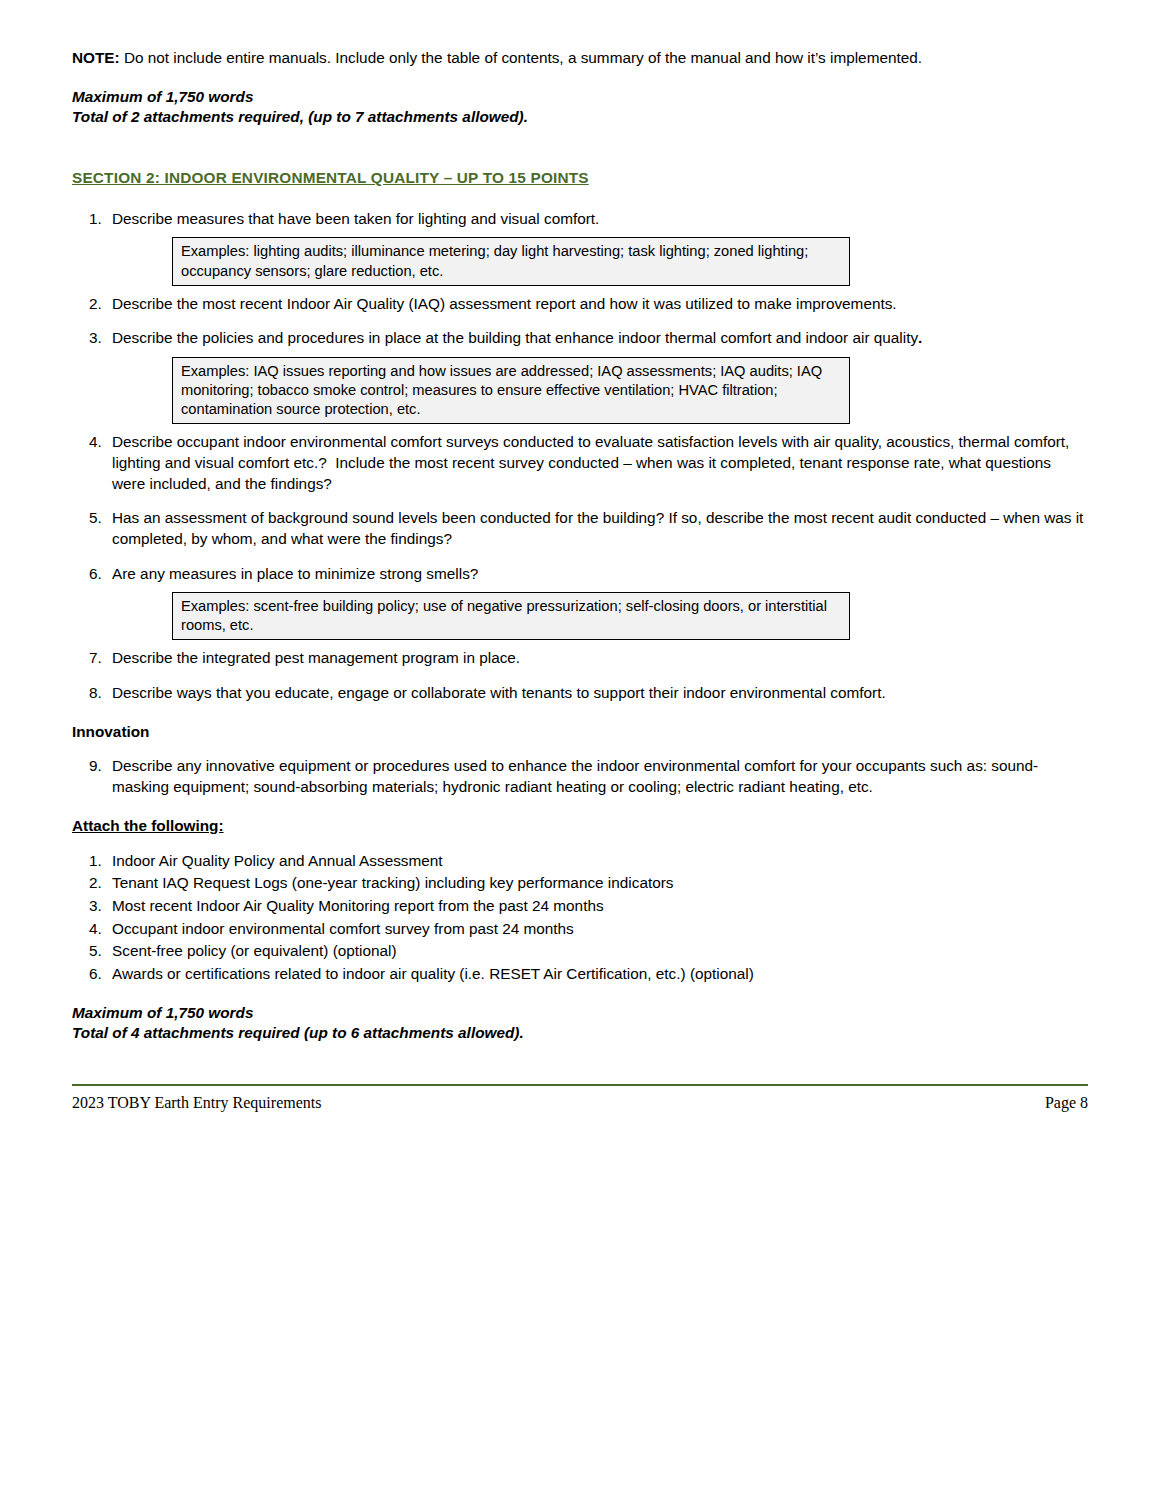NOTE: Do not include entire manuals. Include only the table of contents, a summary of the manual and how it’s implemented.
Maximum of 1,750 words
Total of 2 attachments required, (up to 7 attachments allowed).
SECTION 2: INDOOR ENVIRONMENTAL QUALITY – UP TO 15 POINTS
Describe measures that have been taken for lighting and visual comfort.
Examples: lighting audits; illuminance metering; day light harvesting; task lighting; zoned lighting; occupancy sensors; glare reduction, etc.
Describe the most recent Indoor Air Quality (IAQ) assessment report and how it was utilized to make improvements.
Describe the policies and procedures in place at the building that enhance indoor thermal comfort and indoor air quality.
Examples: IAQ issues reporting and how issues are addressed; IAQ assessments; IAQ audits; IAQ monitoring; tobacco smoke control; measures to ensure effective ventilation; HVAC filtration; contamination source protection, etc.
Describe occupant indoor environmental comfort surveys conducted to evaluate satisfaction levels with air quality, acoustics, thermal comfort, lighting and visual comfort etc.? Include the most recent survey conducted – when was it completed, tenant response rate, what questions were included, and the findings?
Has an assessment of background sound levels been conducted for the building? If so, describe the most recent audit conducted – when was it completed, by whom, and what were the findings?
Are any measures in place to minimize strong smells?
Examples: scent-free building policy; use of negative pressurization; self-closing doors, or interstitial rooms, etc.
Describe the integrated pest management program in place.
Describe ways that you educate, engage or collaborate with tenants to support their indoor environmental comfort.
Innovation
Describe any innovative equipment or procedures used to enhance the indoor environmental comfort for your occupants such as: sound-masking equipment; sound-absorbing materials; hydronic radiant heating or cooling; electric radiant heating, etc.
Attach the following:
Indoor Air Quality Policy and Annual Assessment
Tenant IAQ Request Logs (one-year tracking) including key performance indicators
Most recent Indoor Air Quality Monitoring report from the past 24 months
Occupant indoor environmental comfort survey from past 24 months
Scent-free policy (or equivalent) (optional)
Awards or certifications related to indoor air quality (i.e. RESET Air Certification, etc.) (optional)
Maximum of 1,750 words
Total of 4 attachments required (up to 6 attachments allowed).
2023 TOBY Earth Entry Requirements Page 8